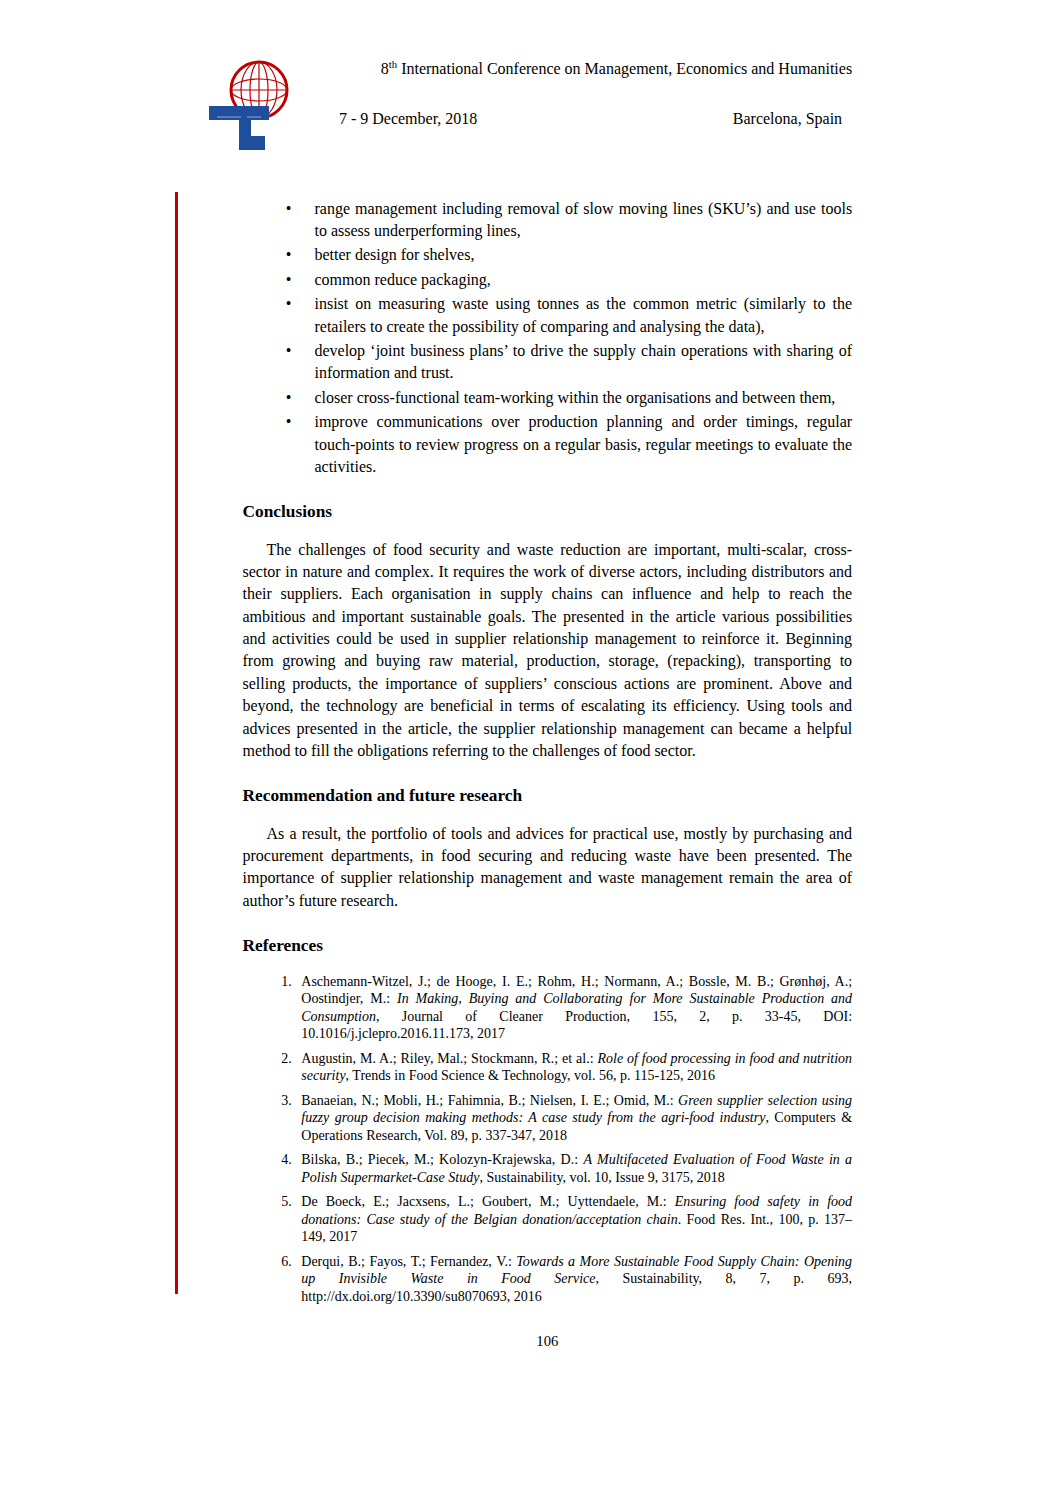8th International Conference on Management, Economics and Humanities
7 - 9 December, 2018 Barcelona, Spain
range management including removal of slow moving lines (SKU’s) and use tools to assess underperforming lines,
better design for shelves,
common reduce packaging,
insist on measuring waste using tonnes as the common metric (similarly to the retailers to create the possibility of comparing and analysing the data),
develop ‘joint business plans’ to drive the supply chain operations with sharing of information and trust.
closer cross-functional team-working within the organisations and between them,
improve communications over production planning and order timings, regular touch-points to review progress on a regular basis, regular meetings to evaluate the activities.
Conclusions
The challenges of food security and waste reduction are important, multi-scalar, cross-sector in nature and complex. It requires the work of diverse actors, including distributors and their suppliers. Each organisation in supply chains can influence and help to reach the ambitious and important sustainable goals. The presented in the article various possibilities and activities could be used in supplier relationship management to reinforce it. Beginning from growing and buying raw material, production, storage, (repacking), transporting to selling products, the importance of suppliers’ conscious actions are prominent. Above and beyond, the technology are beneficial in terms of escalating its efficiency. Using tools and advices presented in the article, the supplier relationship management can became a helpful method to fill the obligations referring to the challenges of food sector.
Recommendation and future research
As a result, the portfolio of tools and advices for practical use, mostly by purchasing and procurement departments, in food securing and reducing waste have been presented. The importance of supplier relationship management and waste management remain the area of author’s future research.
References
Aschemann-Witzel, J.; de Hooge, I. E.; Rohm, H.; Normann, A.; Bossle, M. B.; Grønhøj, A.; Oostindjer, M.: In Making, Buying and Collaborating for More Sustainable Production and Consumption, Journal of Cleaner Production, 155, 2, p. 33-45, DOI: 10.1016/j.jclepro.2016.11.173, 2017
Augustin, M. A.; Riley, Mal.; Stockmann, R.; et al.: Role of food processing in food and nutrition security, Trends in Food Science & Technology, vol. 56, p. 115-125, 2016
Banaeian, N.; Mobli, H.; Fahimnia, B.; Nielsen, I. E.; Omid, M.: Green supplier selection using fuzzy group decision making methods: A case study from the agri-food industry, Computers & Operations Research, Vol. 89, p. 337-347, 2018
Bilska, B.; Piecek, M.; Kolozyn-Krajewska, D.: A Multifaceted Evaluation of Food Waste in a Polish Supermarket-Case Study, Sustainability, vol. 10, Issue 9, 3175, 2018
De Boeck, E.; Jacxsens, L.; Goubert, M.; Uyttendaele, M.: Ensuring food safety in food donations: Case study of the Belgian donation/acceptation chain. Food Res. Int., 100, p. 137–149, 2017
Derqui, B.; Fayos, T.; Fernandez, V.: Towards a More Sustainable Food Supply Chain: Opening up Invisible Waste in Food Service, Sustainability, 8, 7, p. 693, http://dx.doi.org/10.3390/su8070693, 2016
106